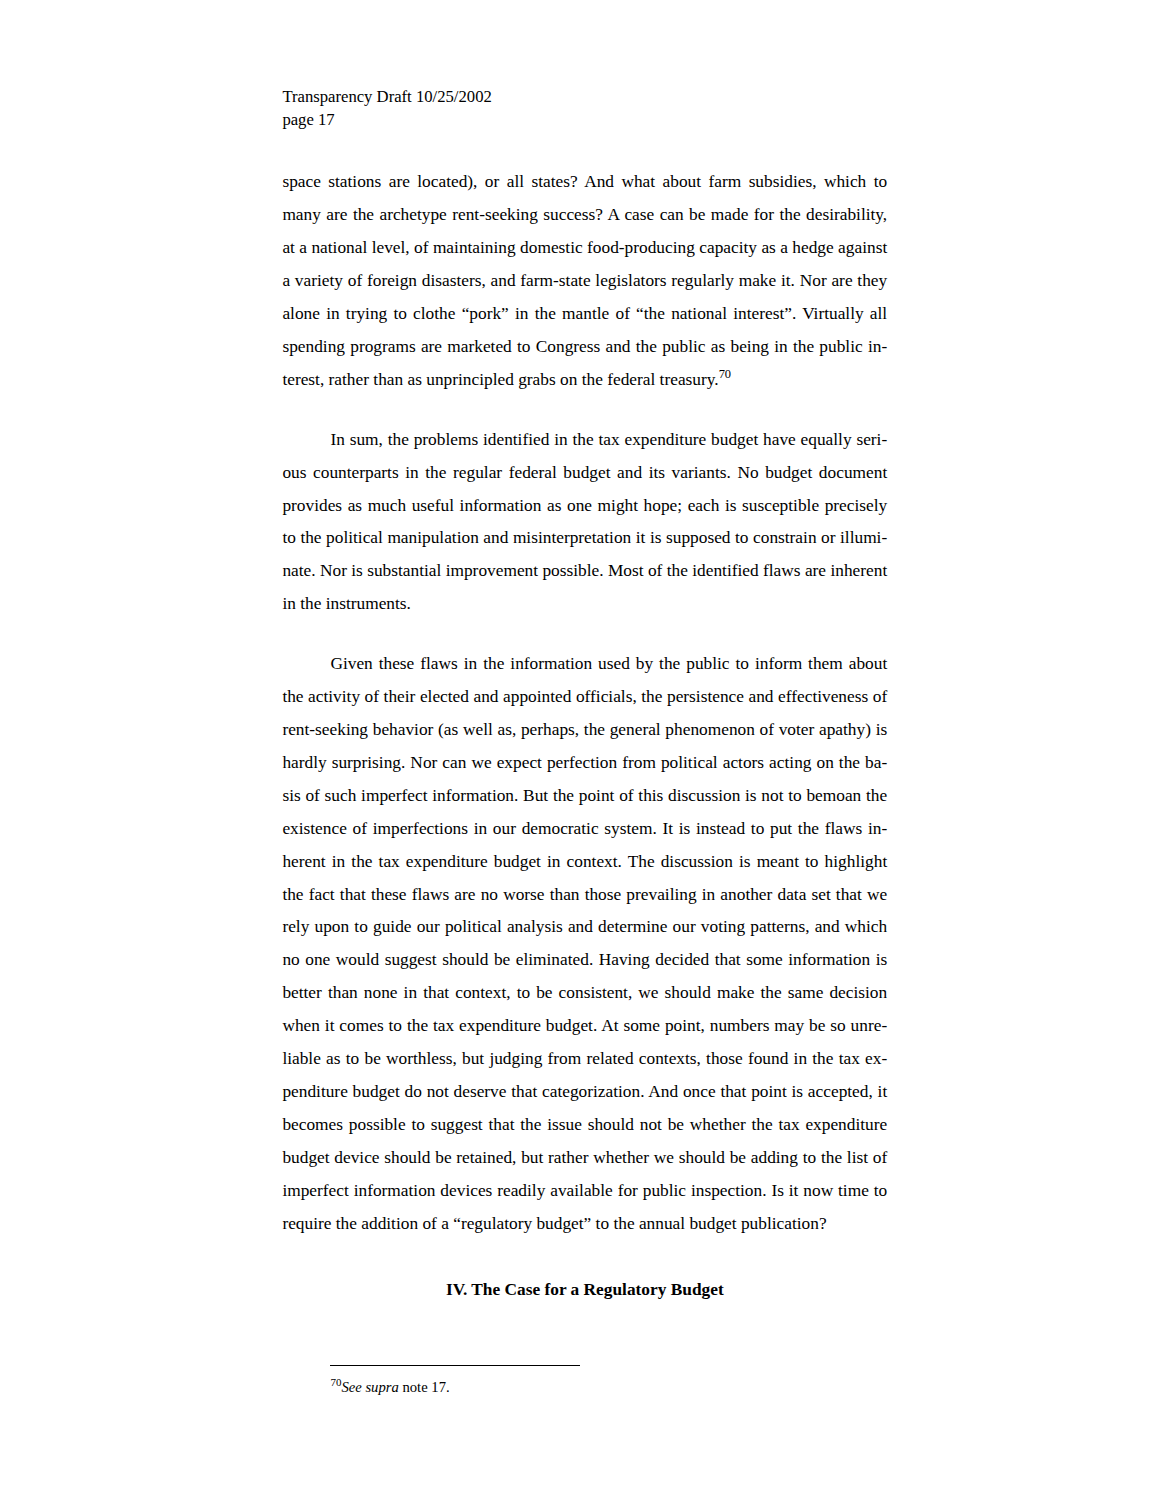Transparency Draft 10/25/2002
page 17
space stations are located), or all states? And what about farm subsidies, which to many are the archetype rent-seeking success? A case can be made for the desirability, at a national level, of maintaining domestic food-producing capacity as a hedge against a variety of foreign disasters, and farm-state legislators regularly make it. Nor are they alone in trying to clothe “pork” in the mantle of “the national interest”. Virtually all spending programs are marketed to Congress and the public as being in the public interest, rather than as unprincipled grabs on the federal treasury.70
In sum, the problems identified in the tax expenditure budget have equally serious counterparts in the regular federal budget and its variants. No budget document provides as much useful information as one might hope; each is susceptible precisely to the political manipulation and misinterpretation it is supposed to constrain or illuminate. Nor is substantial improvement possible. Most of the identified flaws are inherent in the instruments.
Given these flaws in the information used by the public to inform them about the activity of their elected and appointed officials, the persistence and effectiveness of rent-seeking behavior (as well as, perhaps, the general phenomenon of voter apathy) is hardly surprising. Nor can we expect perfection from political actors acting on the basis of such imperfect information. But the point of this discussion is not to bemoan the existence of imperfections in our democratic system. It is instead to put the flaws inherent in the tax expenditure budget in context. The discussion is meant to highlight the fact that these flaws are no worse than those prevailing in another data set that we rely upon to guide our political analysis and determine our voting patterns, and which no one would suggest should be eliminated. Having decided that some information is better than none in that context, to be consistent, we should make the same decision when it comes to the tax expenditure budget. At some point, numbers may be so unreliable as to be worthless, but judging from related contexts, those found in the tax expenditure budget do not deserve that categorization. And once that point is accepted, it becomes possible to suggest that the issue should not be whether the tax expenditure budget device should be retained, but rather whether we should be adding to the list of imperfect information devices readily available for public inspection. Is it now time to require the addition of a “regulatory budget” to the annual budget publication?
IV. The Case for a Regulatory Budget
70See supra note 17.